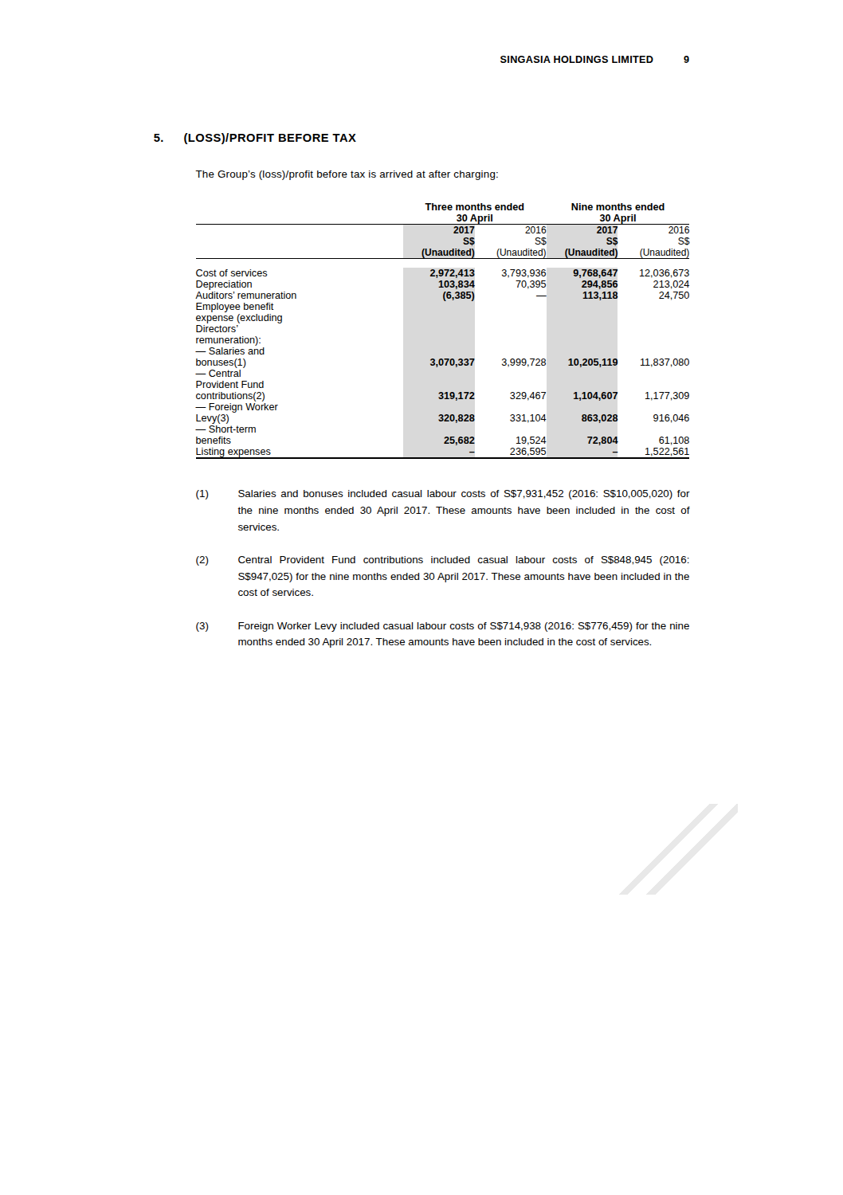SINGASIA HOLDINGS LIMITED9
5.(LOSS)/PROFIT BEFORE TAX
The Group’s (loss)/profit before tax is arrived at after charging:
| | Three months ended 30 April | Nine months ended 30 April |
| | 2017 | 2016 | 2017 | 2016 |
| | S$ | S$ | S$ | S$ |
| | (Unaudited) | (Unaudited) | (Unaudited) | (Unaudited) |
| Cost of services | 2,972,413 | 3,793,936 | 9,768,647 | 12,036,673 |
| Depreciation | 103,834 | 70,395 | 294,856 | 213,024 |
| Auditors’ remuneration | (6,385) | — | 113,118 | 24,750 |
| Employee benefit | | | | |
| expense (excluding | | | | |
| Directors’ | | | | |
| remuneration): | | | | |
| — Salaries and | | | | |
| bonuses(1) | 3,070,337 | 3,999,728 | 10,205,119 | 11,837,080 |
| — Central | | | | |
| Provident Fund | | | | |
| contributions(2) | 319,172 | 329,467 | 1,104,607 | 1,177,309 |
| — Foreign Worker | | | | |
| Levy(3) | 320,828 | 331,104 | 863,028 | 916,046 |
| — Short-term | | | | |
| benefits | 25,682 | 19,524 | 72,804 | 61,108 |
| Listing expenses | – | 236,595 | – | 1,522,561 |
(1)
Salaries and bonuses included casual labour costs of S$7,931,452 (2016: S$10,005,020) for the nine months ended 30 April 2017. These amounts have been included in the cost of services.
(2)
Central Provident Fund contributions included casual labour costs of S$848,945 (2016: S$947,025) for the nine months ended 30 April 2017. These amounts have been included in the cost of services.
(3)
Foreign Worker Levy included casual labour costs of S$714,938 (2016: S$776,459) for the nine months ended 30 April 2017. These amounts have been included in the cost of services.